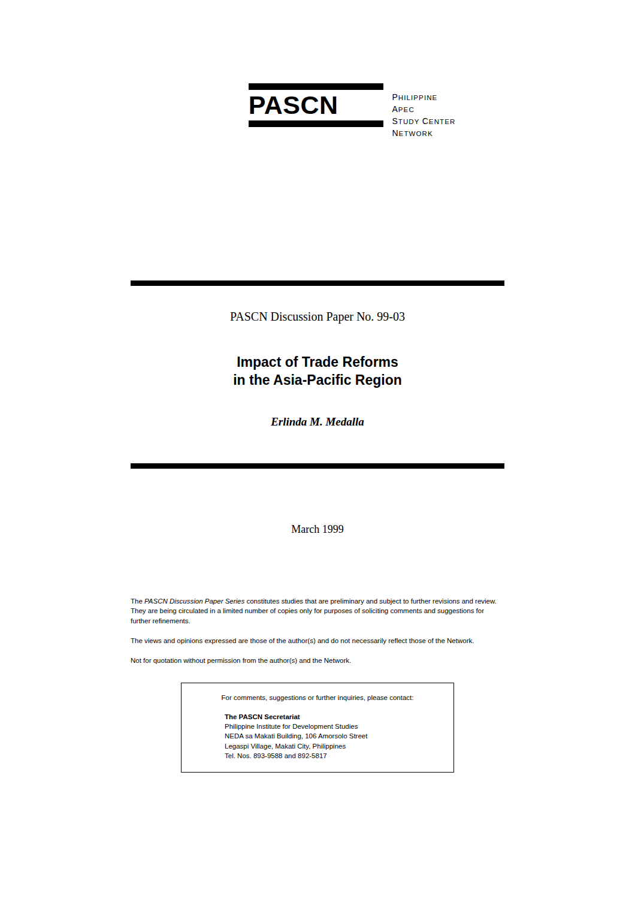PASCN
PHILIPPINE
APEC
STUDY CENTER
NETWORK
PASCN Discussion Paper No. 99-03
Impact of Trade Reforms
in the Asia-Pacific Region
Erlinda M. Medalla
March 1999
The PASCN Discussion Paper Series constitutes studies that are preliminary and subject to further revisions and review. They are being circulated in a limited number of copies only for purposes of soliciting comments and suggestions for further refinements.
The views and opinions expressed are those of the author(s) and do not necessarily reflect those of the Network.
Not for quotation without permission from the author(s) and the Network.
For comments, suggestions or further inquiries, please contact:
The PASCN Secretariat
Philippine Institute for Development Studies
NEDA sa Makati Building, 106 Amorsolo Street
Legaspi Village, Makati City, Philippines
Tel. Nos. 893-9588 and 892-5817